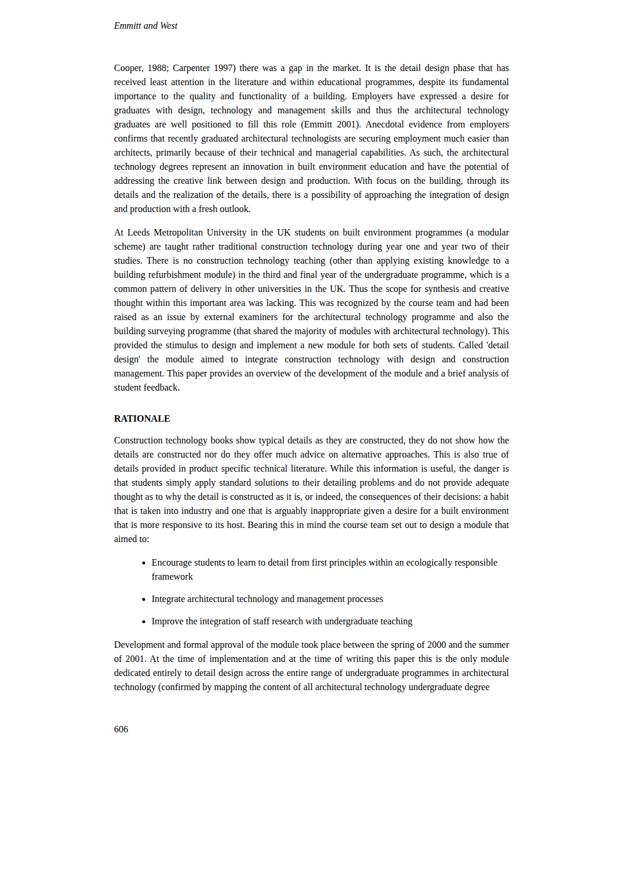Emmitt and West
Cooper, 1988; Carpenter 1997) there was a gap in the market. It is the detail design phase that has received least attention in the literature and within educational programmes, despite its fundamental importance to the quality and functionality of a building. Employers have expressed a desire for graduates with design, technology and management skills and thus the architectural technology graduates are well positioned to fill this role (Emmitt 2001). Anecdotal evidence from employers confirms that recently graduated architectural technologists are securing employment much easier than architects, primarily because of their technical and managerial capabilities. As such, the architectural technology degrees represent an innovation in built environment education and have the potential of addressing the creative link between design and production. With focus on the building, through its details and the realization of the details, there is a possibility of approaching the integration of design and production with a fresh outlook.
At Leeds Metropolitan University in the UK students on built environment programmes (a modular scheme) are taught rather traditional construction technology during year one and year two of their studies. There is no construction technology teaching (other than applying existing knowledge to a building refurbishment module) in the third and final year of the undergraduate programme, which is a common pattern of delivery in other universities in the UK. Thus the scope for synthesis and creative thought within this important area was lacking. This was recognized by the course team and had been raised as an issue by external examiners for the architectural technology programme and also the building surveying programme (that shared the majority of modules with architectural technology). This provided the stimulus to design and implement a new module for both sets of students. Called 'detail design' the module aimed to integrate construction technology with design and construction management. This paper provides an overview of the development of the module and a brief analysis of student feedback.
Rationale
Construction technology books show typical details as they are constructed, they do not show how the details are constructed nor do they offer much advice on alternative approaches. This is also true of details provided in product specific technical literature. While this information is useful, the danger is that students simply apply standard solutions to their detailing problems and do not provide adequate thought as to why the detail is constructed as it is, or indeed, the consequences of their decisions: a habit that is taken into industry and one that is arguably inappropriate given a desire for a built environment that is more responsive to its host. Bearing this in mind the course team set out to design a module that aimed to:
Encourage students to learn to detail from first principles within an ecologically responsible framework
Integrate architectural technology and management processes
Improve the integration of staff research with undergraduate teaching
Development and formal approval of the module took place between the spring of 2000 and the summer of 2001. At the time of implementation and at the time of writing this paper this is the only module dedicated entirely to detail design across the entire range of undergraduate programmes in architectural technology (confirmed by mapping the content of all architectural technology undergraduate degree
606